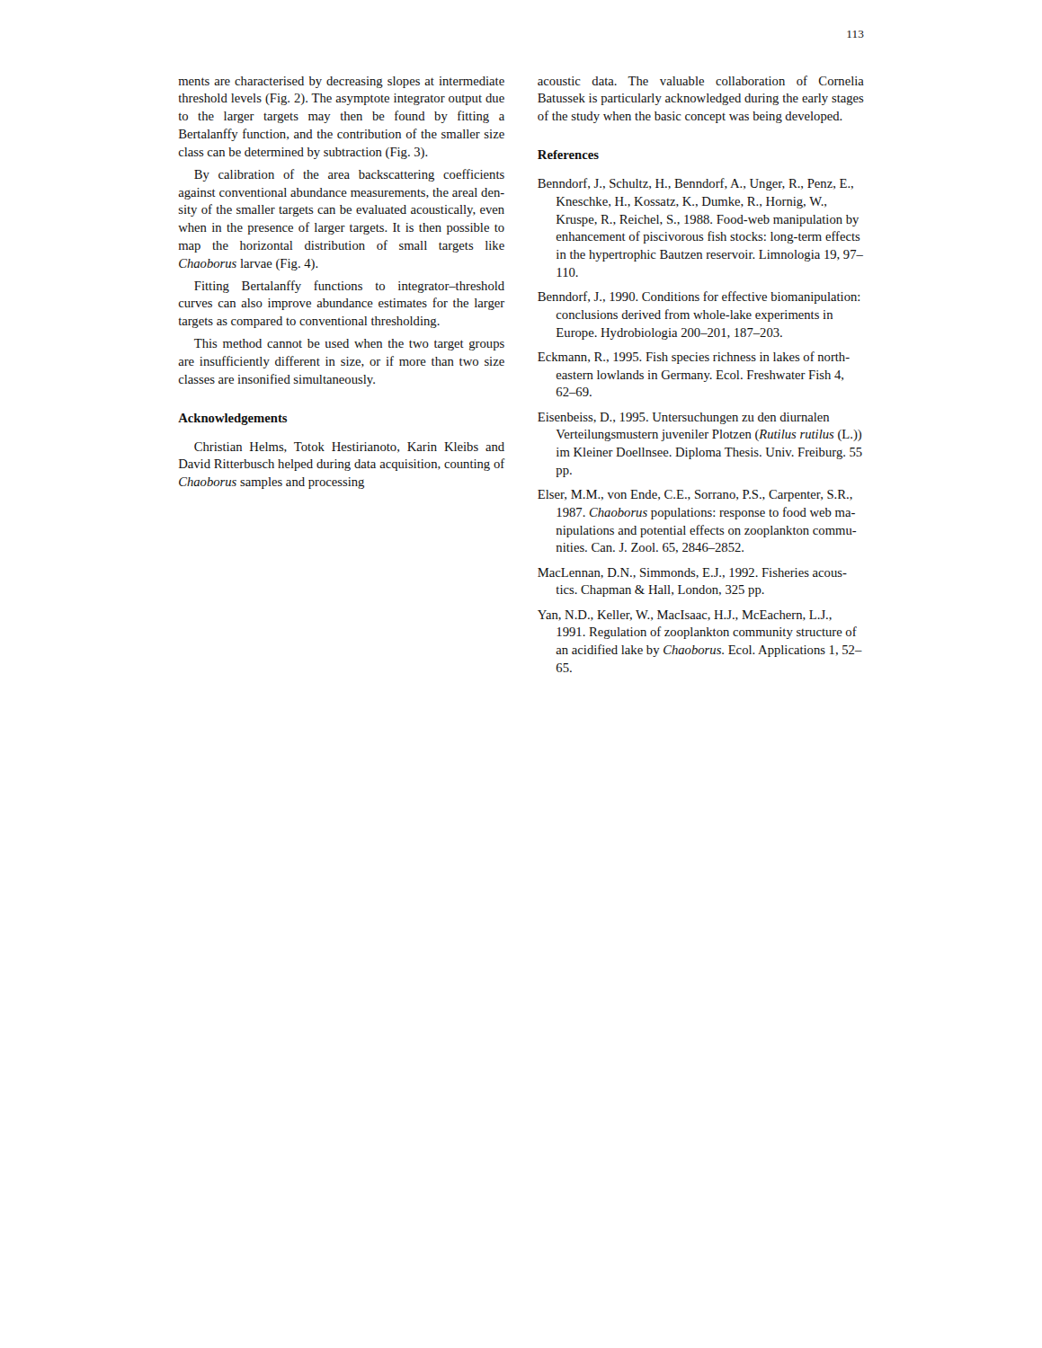113
ments are characterised by decreasing slopes at intermediate threshold levels (Fig. 2). The asymptote integrator output due to the larger targets may then be found by fitting a Bertalanffy function, and the contribution of the smaller size class can be determined by subtraction (Fig. 3).
By calibration of the area backscattering coefficients against conventional abundance measurements, the areal density of the smaller targets can be evaluated acoustically, even when in the presence of larger targets. It is then possible to map the horizontal distribution of small targets like Chaoborus larvae (Fig. 4).
Fitting Bertalanffy functions to integrator–threshold curves can also improve abundance estimates for the larger targets as compared to conventional thresholding.
This method cannot be used when the two target groups are insufficiently different in size, or if more than two size classes are insonified simultaneously.
Acknowledgements
Christian Helms, Totok Hestirianoto, Karin Kleibs and David Ritterbusch helped during data acquisition, counting of Chaoborus samples and processing
acoustic data. The valuable collaboration of Cornelia Batussek is particularly acknowledged during the early stages of the study when the basic concept was being developed.
References
Benndorf, J., Schultz, H., Benndorf, A., Unger, R., Penz, E., Kneschke, H., Kossatz, K., Dumke, R., Hornig, W., Kruspe, R., Reichel, S., 1988. Food-web manipulation by enhancement of piscivorous fish stocks: long-term effects in the hypertrophic Bautzen reservoir. Limnologia 19, 97–110.
Benndorf, J., 1990. Conditions for effective biomanipulation: conclusions derived from whole-lake experiments in Europe. Hydrobiologia 200–201, 187–203.
Eckmann, R., 1995. Fish species richness in lakes of northeastern lowlands in Germany. Ecol. Freshwater Fish 4, 62–69.
Eisenbeiss, D., 1995. Untersuchungen zu den diurnalen Verteilungsmustern juveniler Plotzen (Rutilus rutilus (L.)) im Kleiner Doellnsee. Diploma Thesis. Univ. Freiburg. 55 pp.
Elser, M.M., von Ende, C.E., Sorrano, P.S., Carpenter, S.R., 1987. Chaoborus populations: response to food web manipulations and potential effects on zooplankton communities. Can. J. Zool. 65, 2846–2852.
MacLennan, D.N., Simmonds, E.J., 1992. Fisheries acoustics. Chapman & Hall, London, 325 pp.
Yan, N.D., Keller, W., MacIsaac, H.J., McEachern, L.J., 1991. Regulation of zooplankton community structure of an acidified lake by Chaoborus. Ecol. Applications 1, 52–65.